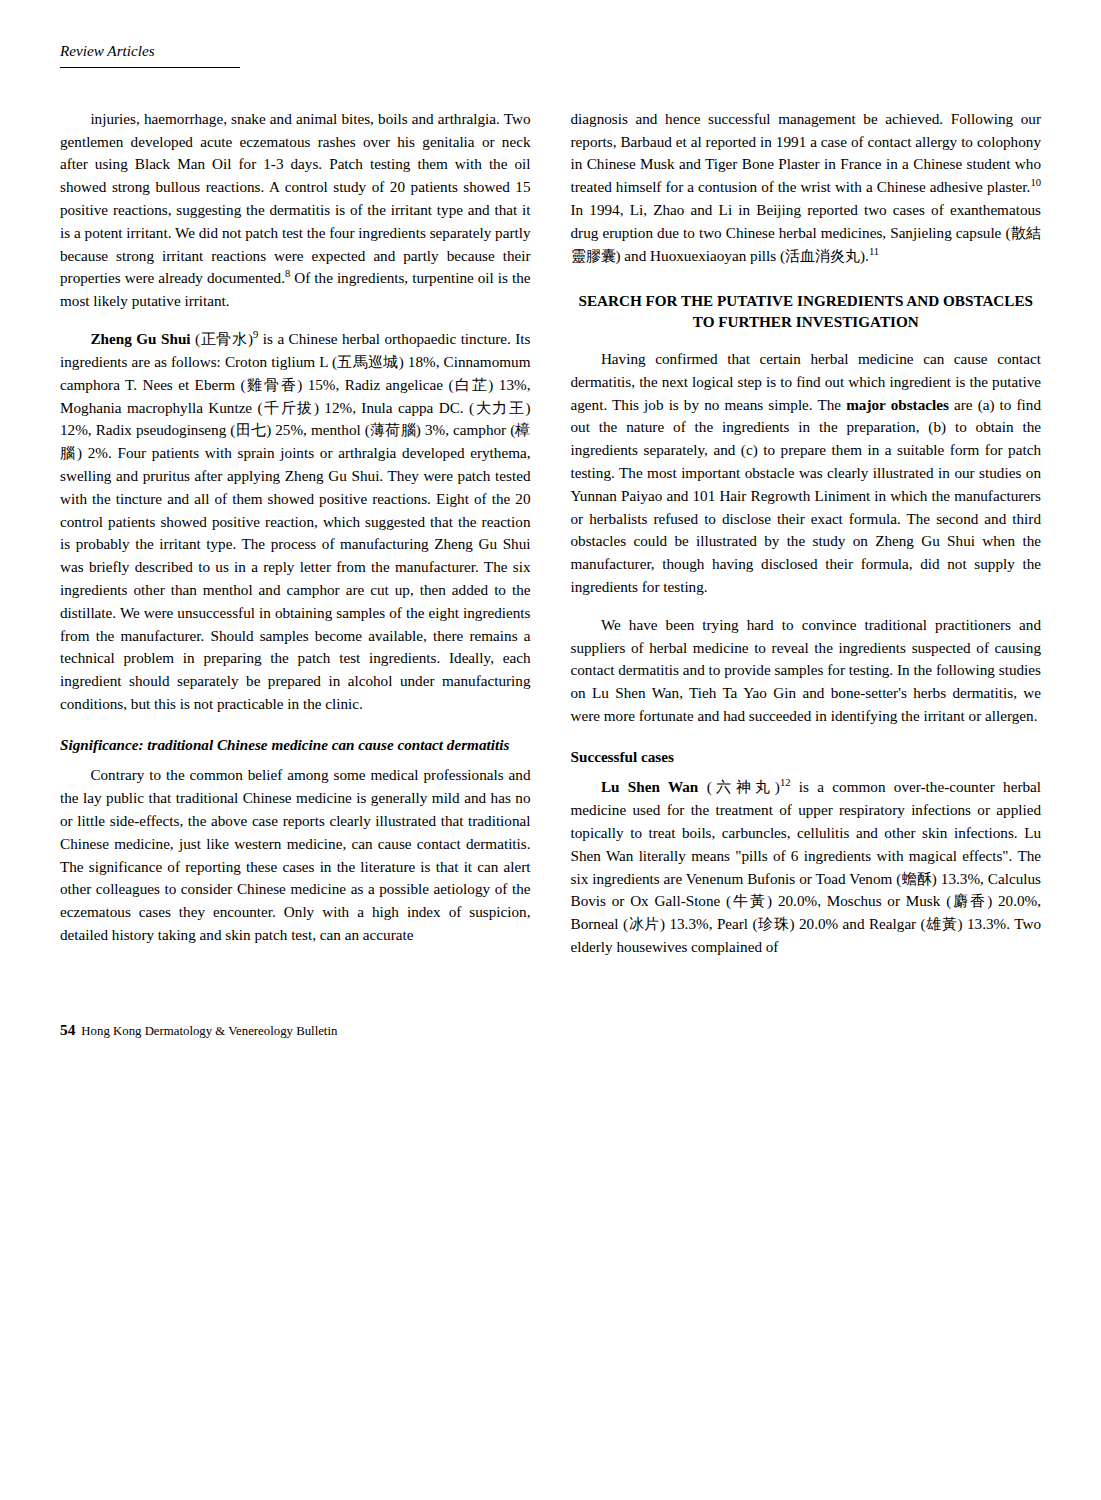Review Articles
injuries, haemorrhage, snake and animal bites, boils and arthralgia. Two gentlemen developed acute eczematous rashes over his genitalia or neck after using Black Man Oil for 1-3 days. Patch testing them with the oil showed strong bullous reactions. A control study of 20 patients showed 15 positive reactions, suggesting the dermatitis is of the irritant type and that it is a potent irritant. We did not patch test the four ingredients separately partly because strong irritant reactions were expected and partly because their properties were already documented.8 Of the ingredients, turpentine oil is the most likely putative irritant.
Zheng Gu Shui (正骨水)9 is a Chinese herbal orthopaedic tincture. Its ingredients are as follows: Croton tiglium L (五馬巡城) 18%, Cinnamomum camphora T. Nees et Eberm (雞骨香) 15%, Radiz angelicae (白芷) 13%, Moghania macrophylla Kuntze (千斤拔) 12%, Inula cappa DC. (大力王) 12%, Radix pseudoginseng (田七) 25%, menthol (薄荷腦) 3%, camphor (樟腦) 2%. Four patients with sprain joints or arthralgia developed erythema, swelling and pruritus after applying Zheng Gu Shui. They were patch tested with the tincture and all of them showed positive reactions. Eight of the 20 control patients showed positive reaction, which suggested that the reaction is probably the irritant type. The process of manufacturing Zheng Gu Shui was briefly described to us in a reply letter from the manufacturer. The six ingredients other than menthol and camphor are cut up, then added to the distillate. We were unsuccessful in obtaining samples of the eight ingredients from the manufacturer. Should samples become available, there remains a technical problem in preparing the patch test ingredients. Ideally, each ingredient should separately be prepared in alcohol under manufacturing conditions, but this is not practicable in the clinic.
Significance: traditional Chinese medicine can cause contact dermatitis
Contrary to the common belief among some medical professionals and the lay public that traditional Chinese medicine is generally mild and has no or little side-effects, the above case reports clearly illustrated that traditional Chinese medicine, just like western medicine, can cause contact dermatitis. The significance of reporting these cases in the literature is that it can alert other colleagues to consider Chinese medicine as a possible aetiology of the eczematous cases they encounter. Only with a high index of suspicion, detailed history taking and skin patch test, can an accurate
diagnosis and hence successful management be achieved. Following our reports, Barbaud et al reported in 1991 a case of contact allergy to colophony in Chinese Musk and Tiger Bone Plaster in France in a Chinese student who treated himself for a contusion of the wrist with a Chinese adhesive plaster.10 In 1994, Li, Zhao and Li in Beijing reported two cases of exanthematous drug eruption due to two Chinese herbal medicines, Sanjieling capsule (散結靈膠囊) and Huoxuexiaoyan pills (活血消炎丸).11
Search for the putative ingredients and obstacles to further investigation
Having confirmed that certain herbal medicine can cause contact dermatitis, the next logical step is to find out which ingredient is the putative agent. This job is by no means simple. The major obstacles are (a) to find out the nature of the ingredients in the preparation, (b) to obtain the ingredients separately, and (c) to prepare them in a suitable form for patch testing. The most important obstacle was clearly illustrated in our studies on Yunnan Paiyao and 101 Hair Regrowth Liniment in which the manufacturers or herbalists refused to disclose their exact formula. The second and third obstacles could be illustrated by the study on Zheng Gu Shui when the manufacturer, though having disclosed their formula, did not supply the ingredients for testing.
We have been trying hard to convince traditional practitioners and suppliers of herbal medicine to reveal the ingredients suspected of causing contact dermatitis and to provide samples for testing. In the following studies on Lu Shen Wan, Tieh Ta Yao Gin and bone-setter's herbs dermatitis, we were more fortunate and had succeeded in identifying the irritant or allergen.
Successful cases
Lu Shen Wan (六神丸)12 is a common over-the-counter herbal medicine used for the treatment of upper respiratory infections or applied topically to treat boils, carbuncles, cellulitis and other skin infections. Lu Shen Wan literally means "pills of 6 ingredients with magical effects". The six ingredients are Venenum Bufonis or Toad Venom (蟾酥) 13.3%, Calculus Bovis or Ox Gall-Stone (牛黃) 20.0%, Moschus or Musk (麝香) 20.0%, Borneal (冰片) 13.3%, Pearl (珍珠) 20.0% and Realgar (雄黃) 13.3%. Two elderly housewives complained of
54 Hong Kong Dermatology & Venereology Bulletin